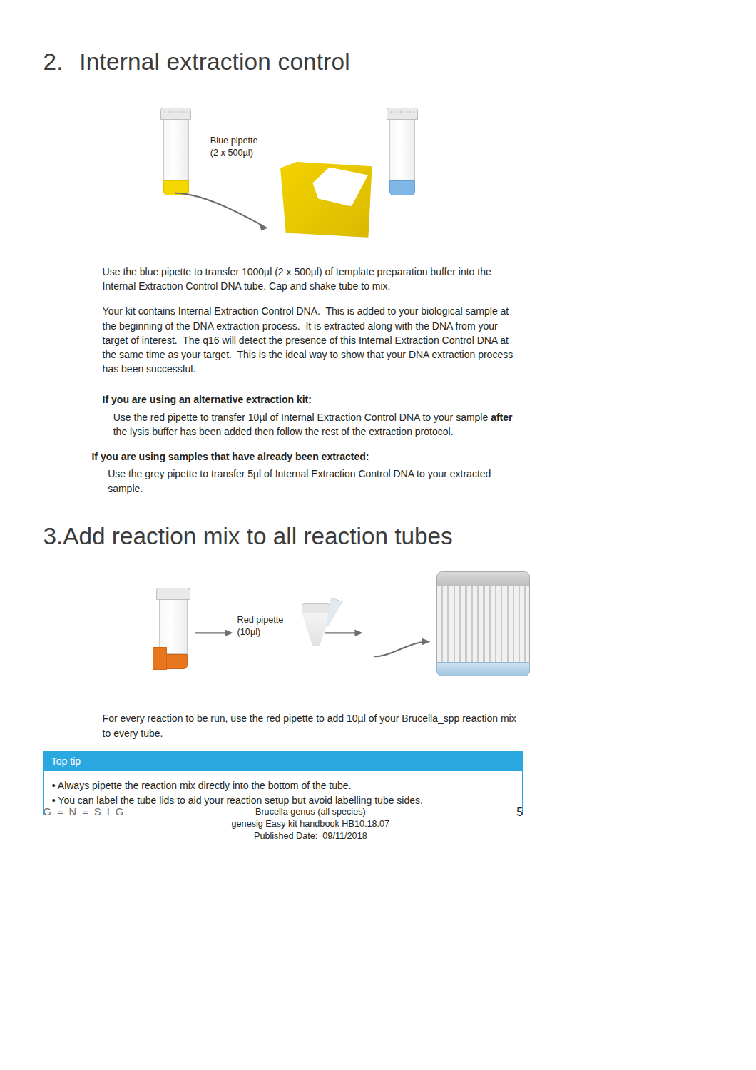2. Internal extraction control
Blue pipette
(2 x 500µl)
Use the blue pipette to transfer 1000µl (2 x 500µl) of template preparation buffer into the Internal Extraction Control DNA tube. Cap and shake tube to mix.
Your kit contains Internal Extraction Control DNA. This is added to your biological sample at the beginning of the DNA extraction process. It is extracted along with the DNA from your target of interest. The q16 will detect the presence of this Internal Extraction Control DNA at the same time as your target. This is the ideal way to show that your DNA extraction process has been successful.
If you are using an alternative extraction kit:
Use the red pipette to transfer 10µl of Internal Extraction Control DNA to your sample after the lysis buffer has been added then follow the rest of the extraction protocol.
If you are using samples that have already been extracted:
Use the grey pipette to transfer 5µl of Internal Extraction Control DNA to your extracted sample.
3. Add reaction mix to all reaction tubes
Red pipette
(10µl)
For every reaction to be run, use the red pipette to add 10µl of your Brucella_spp reaction mix to every tube.
Top tip
• Always pipette the reaction mix directly into the bottom of the tube.
• You can label the tube lids to aid your reaction setup but avoid labelling tube sides.
G ≡ N ≡ S I G
Brucella genus (all species)
genesig Easy kit handbook HB10.18.07
Published Date: 09/11/2018
5